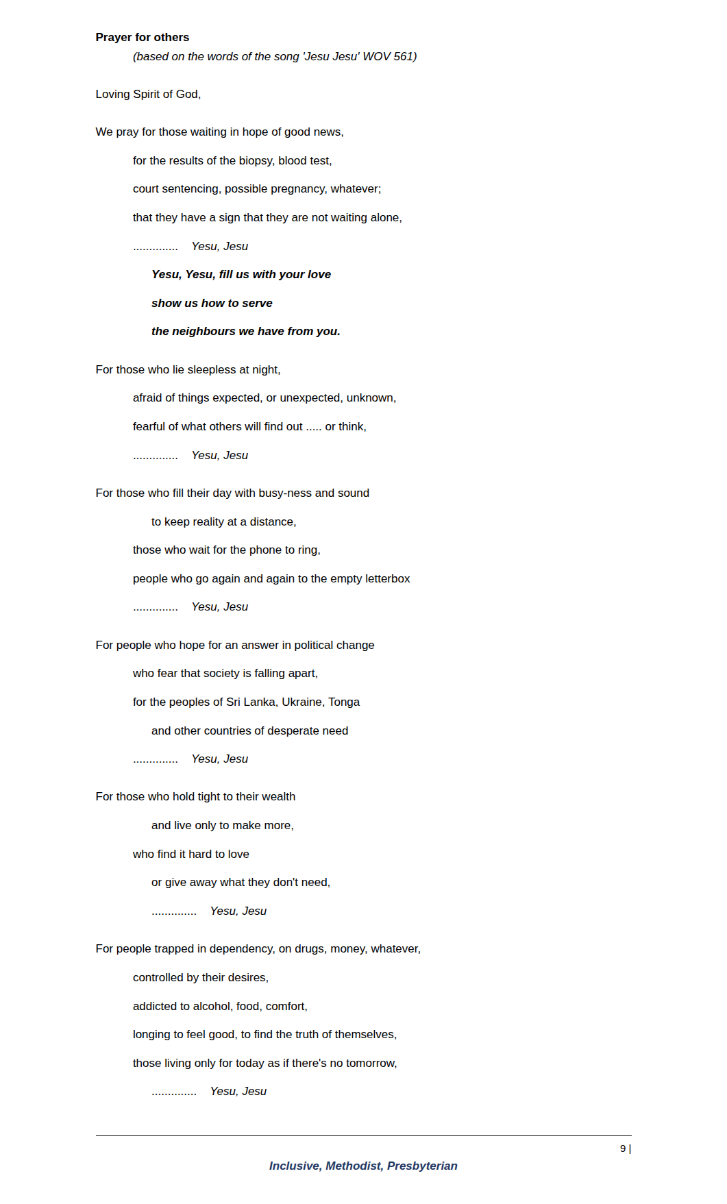Prayer for others
(based on the words of the song 'Jesu Jesu' WOV 561)
Loving Spirit of God,
We pray for those waiting in hope of good news,
for the results of the biopsy, blood test,
court sentencing, possible pregnancy, whatever;
that they have a sign that they are not waiting alone,
.............. Yesu, Jesu
Yesu, Yesu, fill us with your love
show us how to serve
the neighbours we have from you.
For those who lie sleepless at night,
afraid of things expected, or unexpected, unknown,
fearful of what others will find out ..... or think,
.............. Yesu, Jesu
For those who fill their day with busy-ness and sound
to keep reality at a distance,
those who wait for the phone to ring,
people who go again and again to the empty letterbox
.............. Yesu, Jesu
For people who hope for an answer in political change
who fear that society is falling apart,
for the peoples of Sri Lanka, Ukraine, Tonga
and other countries of desperate need
.............. Yesu, Jesu
For those who hold tight to their wealth
and live only to make more,
who find it hard to love
or give away what they don't need,
.............. Yesu, Jesu
For people trapped in dependency, on drugs, money, whatever,
controlled by their desires,
addicted to alcohol, food, comfort,
longing to feel good, to find the truth of themselves,
those living only for today as if there's no tomorrow,
.............. Yesu, Jesu
9 |
Inclusive, Methodist, Presbyterian